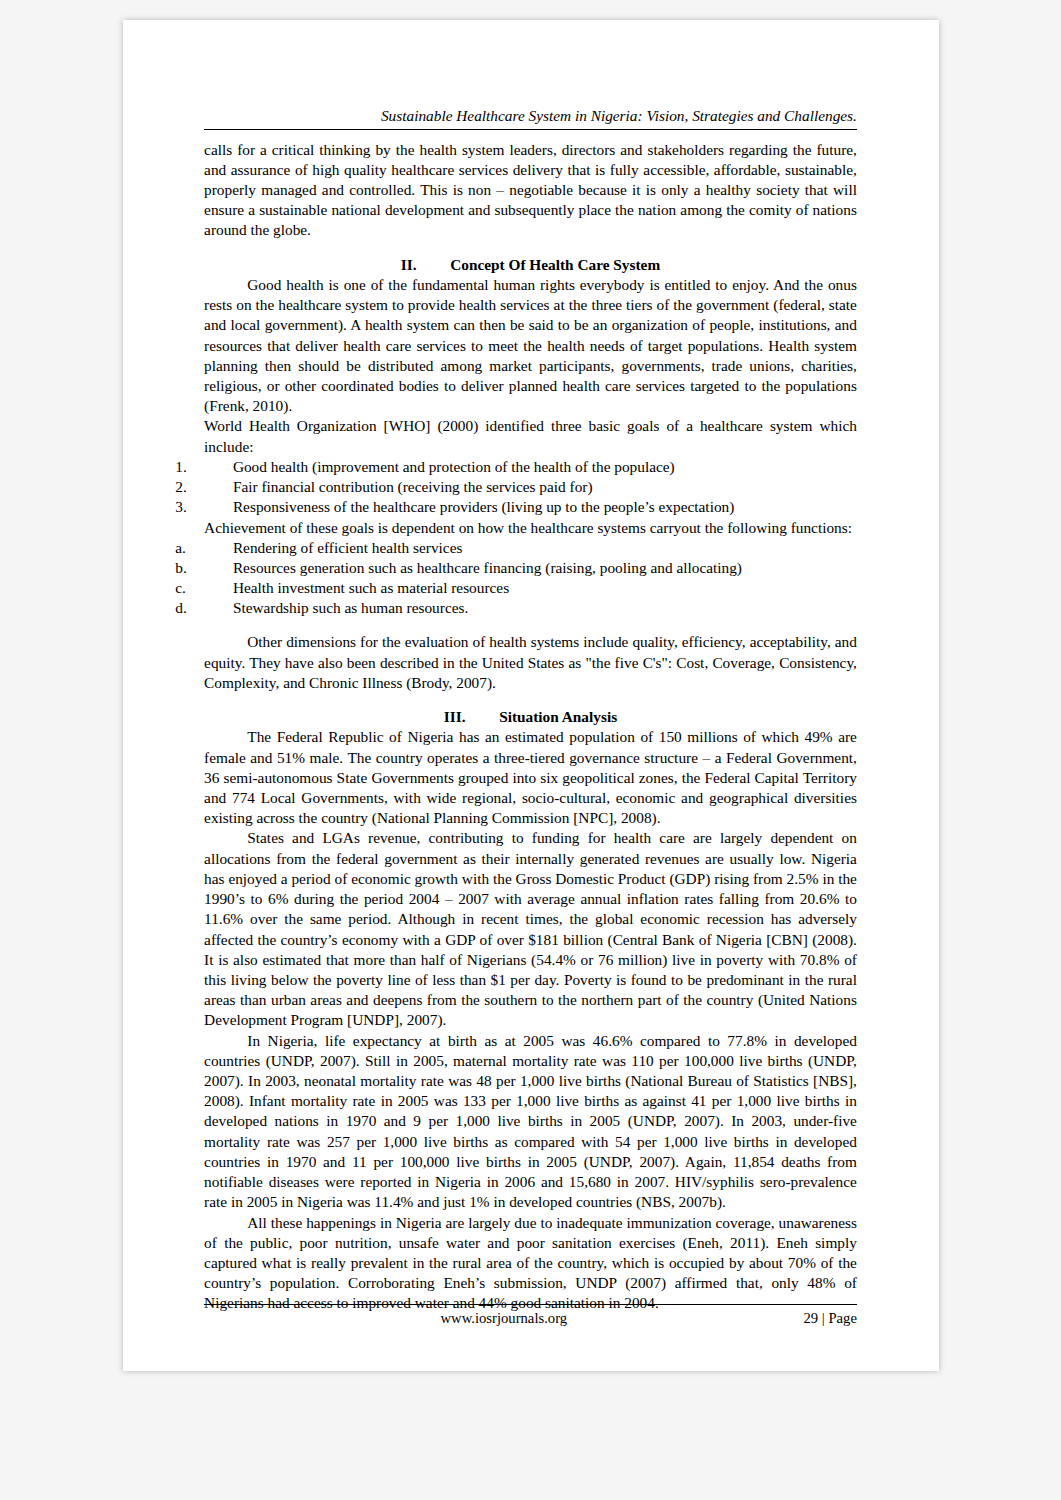Sustainable Healthcare System in Nigeria: Vision, Strategies and Challenges.
calls for a critical thinking by the health system leaders, directors and stakeholders regarding the future, and assurance of high quality healthcare services delivery that is fully accessible, affordable, sustainable, properly managed and controlled. This is non – negotiable because it is only a healthy society that will ensure a sustainable national development and subsequently place the nation among the comity of nations around the globe.
II. Concept Of Health Care System
Good health is one of the fundamental human rights everybody is entitled to enjoy. And the onus rests on the healthcare system to provide health services at the three tiers of the government (federal, state and local government). A health system can then be said to be an organization of people, institutions, and resources that deliver health care services to meet the health needs of target populations. Health system planning then should be distributed among market participants, governments, trade unions, charities, religious, or other coordinated bodies to deliver planned health care services targeted to the populations (Frenk, 2010).
World Health Organization [WHO] (2000) identified three basic goals of a healthcare system which include:
1. Good health (improvement and protection of the health of the populace)
2. Fair financial contribution (receiving the services paid for)
3. Responsiveness of the healthcare providers (living up to the people’s expectation)
Achievement of these goals is dependent on how the healthcare systems carryout the following functions:
a. Rendering of efficient health services
b. Resources generation such as healthcare financing (raising, pooling and allocating)
c. Health investment such as material resources
d. Stewardship such as human resources.
Other dimensions for the evaluation of health systems include quality, efficiency, acceptability, and equity. They have also been described in the United States as "the five C's": Cost, Coverage, Consistency, Complexity, and Chronic Illness (Brody, 2007).
III. Situation Analysis
The Federal Republic of Nigeria has an estimated population of 150 millions of which 49% are female and 51% male. The country operates a three-tiered governance structure – a Federal Government, 36 semi-autonomous State Governments grouped into six geopolitical zones, the Federal Capital Territory and 774 Local Governments, with wide regional, socio-cultural, economic and geographical diversities existing across the country (National Planning Commission [NPC], 2008).
States and LGAs revenue, contributing to funding for health care are largely dependent on allocations from the federal government as their internally generated revenues are usually low. Nigeria has enjoyed a period of economic growth with the Gross Domestic Product (GDP) rising from 2.5% in the 1990’s to 6% during the period 2004 – 2007 with average annual inflation rates falling from 20.6% to 11.6% over the same period. Although in recent times, the global economic recession has adversely affected the country’s economy with a GDP of over $181 billion (Central Bank of Nigeria [CBN] (2008). It is also estimated that more than half of Nigerians (54.4% or 76 million) live in poverty with 70.8% of this living below the poverty line of less than $1 per day. Poverty is found to be predominant in the rural areas than urban areas and deepens from the southern to the northern part of the country (United Nations Development Program [UNDP], 2007).
In Nigeria, life expectancy at birth as at 2005 was 46.6% compared to 77.8% in developed countries (UNDP, 2007). Still in 2005, maternal mortality rate was 110 per 100,000 live births (UNDP, 2007). In 2003, neonatal mortality rate was 48 per 1,000 live births (National Bureau of Statistics [NBS], 2008). Infant mortality rate in 2005 was 133 per 1,000 live births as against 41 per 1,000 live births in developed nations in 1970 and 9 per 1,000 live births in 2005 (UNDP, 2007). In 2003, under-five mortality rate was 257 per 1,000 live births as compared with 54 per 1,000 live births in developed countries in 1970 and 11 per 100,000 live births in 2005 (UNDP, 2007). Again, 11,854 deaths from notifiable diseases were reported in Nigeria in 2006 and 15,680 in 2007. HIV/syphilis sero-prevalence rate in 2005 in Nigeria was 11.4% and just 1% in developed countries (NBS, 2007b).
All these happenings in Nigeria are largely due to inadequate immunization coverage, unawareness of the public, poor nutrition, unsafe water and poor sanitation exercises (Eneh, 2011). Eneh simply captured what is really prevalent in the rural area of the country, which is occupied by about 70% of the country’s population. Corroborating Eneh’s submission, UNDP (2007) affirmed that, only 48% of Nigerians had access to improved water and 44% good sanitation in 2004.
www.iosrjournals.org
29 | Page